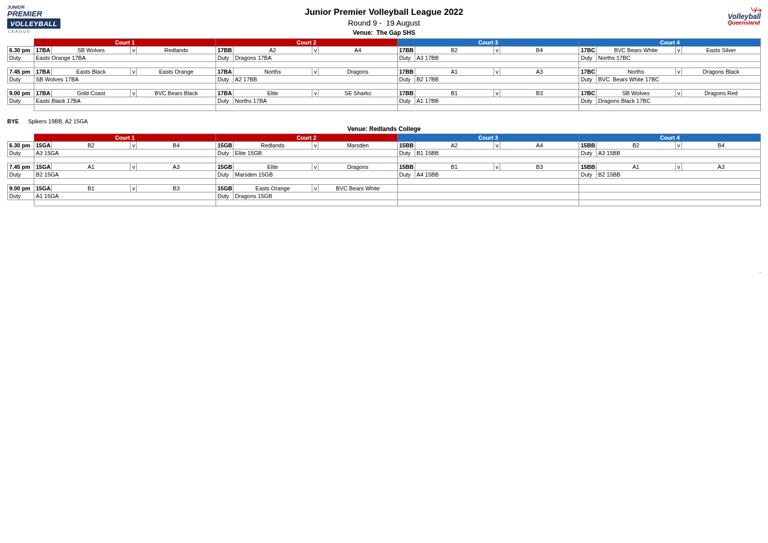JUNIOR PREMIER
VOLLEYBALL
LEAGUE
Junior Premier Volleyball League 2022
Round 9 - 19 August
Venue: The Gap SHS
⤷⤷
Volleyball
Queensland
| | Court 1 | Court 2 | Court 3 | Court 4 |
| 6.30 pm | 17BA | SB Wolves | v | Redlands | 17BB | A2 | v | A4 | 17BB | B2 | v | B4 | 17BC | BVC Bears White | v | Easts Silver |
| Duty | Easts Orange 17BA | Duty | Dragons 17BA | Duty | A3 17BB | Duty | Norths 17BC |
| 7.45 pm | 17BA | Easts Black | v | Easts Orange | 17BA | Norths | v | Dragons | 17BB | A1 | v | A3 | 17BC | Norths | v | Dragons Black |
| Duty | SB Wolves 17BA | Duty | A2 17BB | Duty | B2 17BB | Duty | BVC Bears White 17BC |
| 9.00 pm | 17BA | Gold Coast | v | BVC Bears Black | 17BA | Elite | v | SE Sharks | 17BB | B1 | v | B3 | 17BC | SB Wolves | v | Dragons Red |
| Duty | Easts Black 17BA | Duty | Norths 17BA | Duty | A1 17BB | Duty | Dragons Black 17BC |
BYESpikers 19BB, A2 15GA
Venue: Redlands College
| | Court 1 | Court 2 | Court 3 | Court 4 |
| 6.30 pm | 15GA | B2 | v | B4 | 15GB | Redlands | v | Marsden | 15BB | A2 | v | A4 | 15BB | B2 | v | B4 |
| Duty | A3 15GA | Duty | Elite 15GB | Duty | B1 15BB | Duty | A3 15BB |
| 7.45 pm | 15GA | A1 | v | A3 | 15GB | Elite | v | Dragons | 15BB | B1 | v | B3 | 15BB | A1 | v | A3 |
| Duty | B2 15GA | Duty | Marsden 15GB | Duty | A4 15BB | Duty | B2 15BB |
| 9.00 pm | 15GA | B1 | v | B3 | 15GB | Easts Orange | v | BVC Bears White | | |
| Duty | A1 15GA | Duty | Dragons 15GB | | |
.